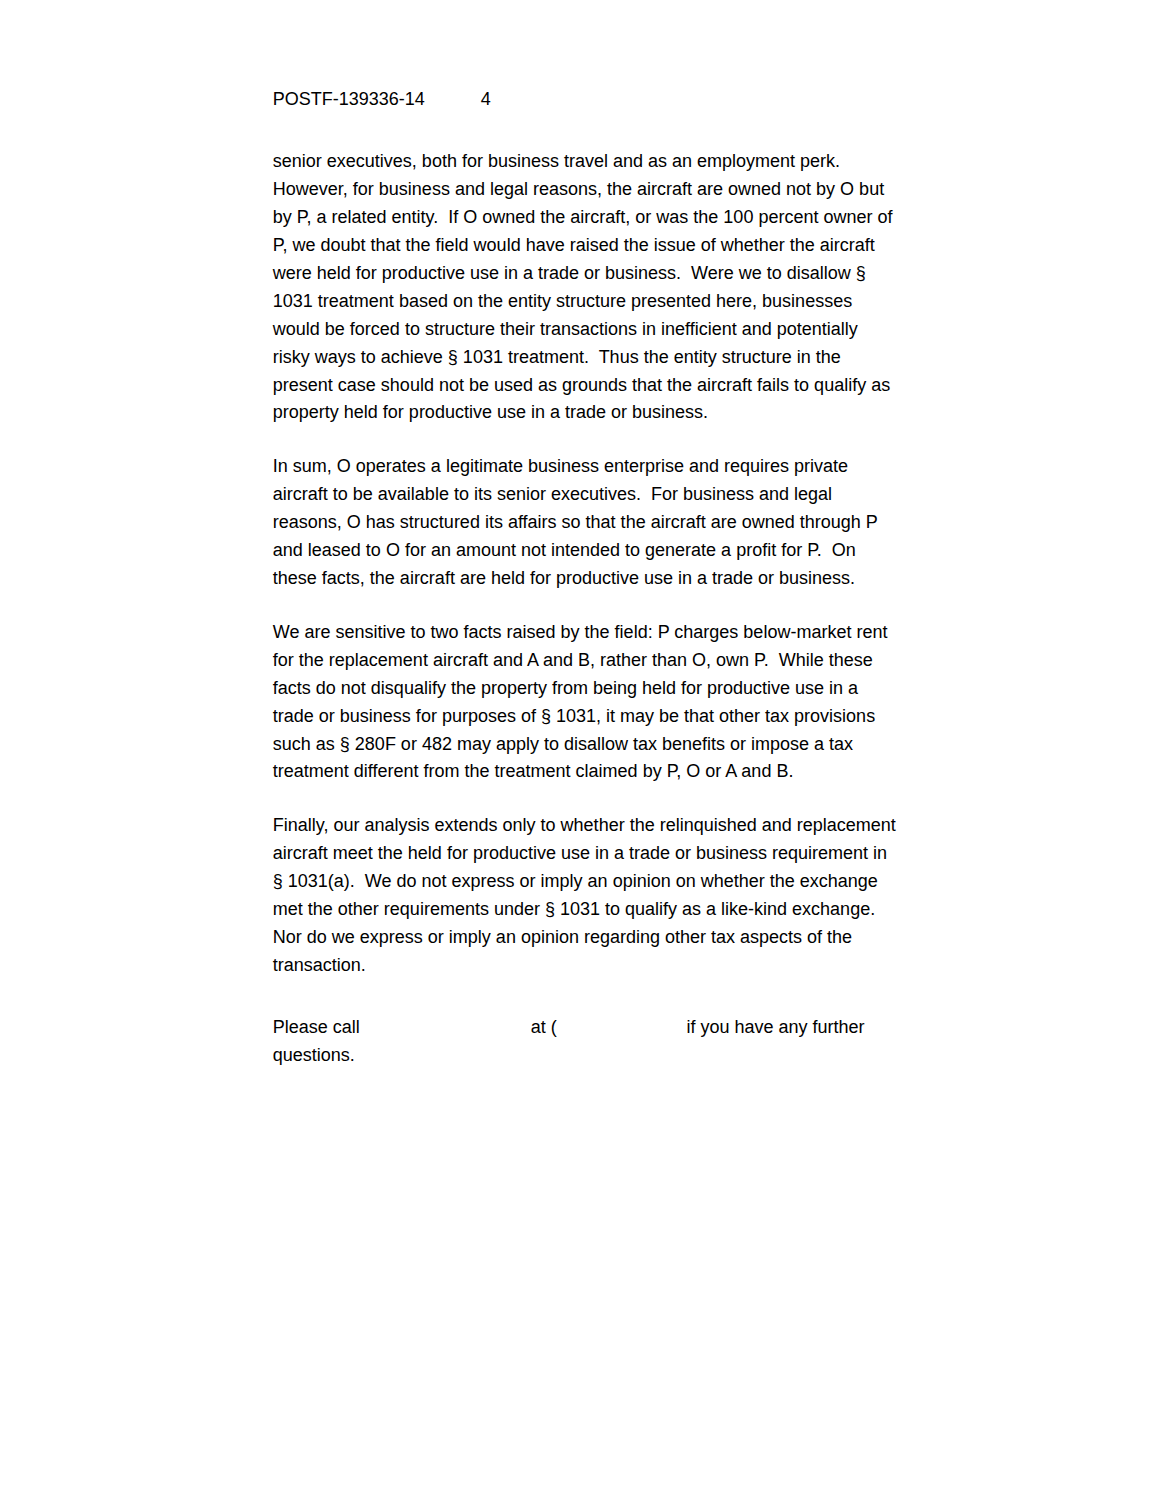POSTF-139336-14 4
senior executives, both for business travel and as an employment perk. However, for business and legal reasons, the aircraft are owned not by O but by P, a related entity. If O owned the aircraft, or was the 100 percent owner of P, we doubt that the field would have raised the issue of whether the aircraft were held for productive use in a trade or business. Were we to disallow § 1031 treatment based on the entity structure presented here, businesses would be forced to structure their transactions in inefficient and potentially risky ways to achieve § 1031 treatment. Thus the entity structure in the present case should not be used as grounds that the aircraft fails to qualify as property held for productive use in a trade or business.
In sum, O operates a legitimate business enterprise and requires private aircraft to be available to its senior executives. For business and legal reasons, O has structured its affairs so that the aircraft are owned through P and leased to O for an amount not intended to generate a profit for P. On these facts, the aircraft are held for productive use in a trade or business.
We are sensitive to two facts raised by the field: P charges below-market rent for the replacement aircraft and A and B, rather than O, own P. While these facts do not disqualify the property from being held for productive use in a trade or business for purposes of § 1031, it may be that other tax provisions such as § 280F or 482 may apply to disallow tax benefits or impose a tax treatment different from the treatment claimed by P, O or A and B.
Finally, our analysis extends only to whether the relinquished and replacement aircraft meet the held for productive use in a trade or business requirement in § 1031(a). We do not express or imply an opinion on whether the exchange met the other requirements under § 1031 to qualify as a like-kind exchange. Nor do we express or imply an opinion regarding other tax aspects of the transaction.
Please call at ( if you have any further questions.